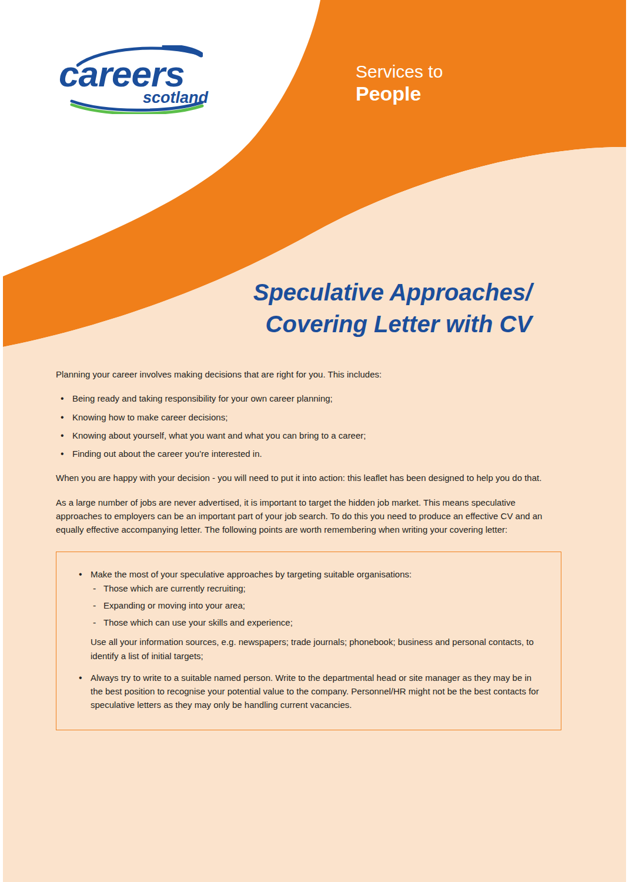careers
scotland
Services to
People
Speculative Approaches/
Covering Letter with CV
Planning your career involves making decisions that are right for you. This includes:
Being ready and taking responsibility for your own career planning;
Knowing how to make career decisions;
Knowing about yourself, what you want and what you can bring to a career;
Finding out about the career you’re interested in.
When you are happy with your decision - you will need to put it into action: this leaflet has been designed to help you do that.
As a large number of jobs are never advertised, it is important to target the hidden job market. This means speculative approaches to employers can be an important part of your job search. To do this you need to produce an effective CV and an equally effective accompanying letter. The following points are worth remembering when writing your covering letter:
Make the most of your speculative approaches by targeting suitable organisations:
Those which are currently recruiting;
Expanding or moving into your area;
Those which can use your skills and experience;
Use all your information sources, e.g. newspapers; trade journals; phonebook; business and personal contacts, to identify a list of initial targets;
Always try to write to a suitable named person. Write to the departmental head or site manager as they may be in the best position to recognise your potential value to the company. Personnel/HR might not be the best contacts for speculative letters as they may only be handling current vacancies.